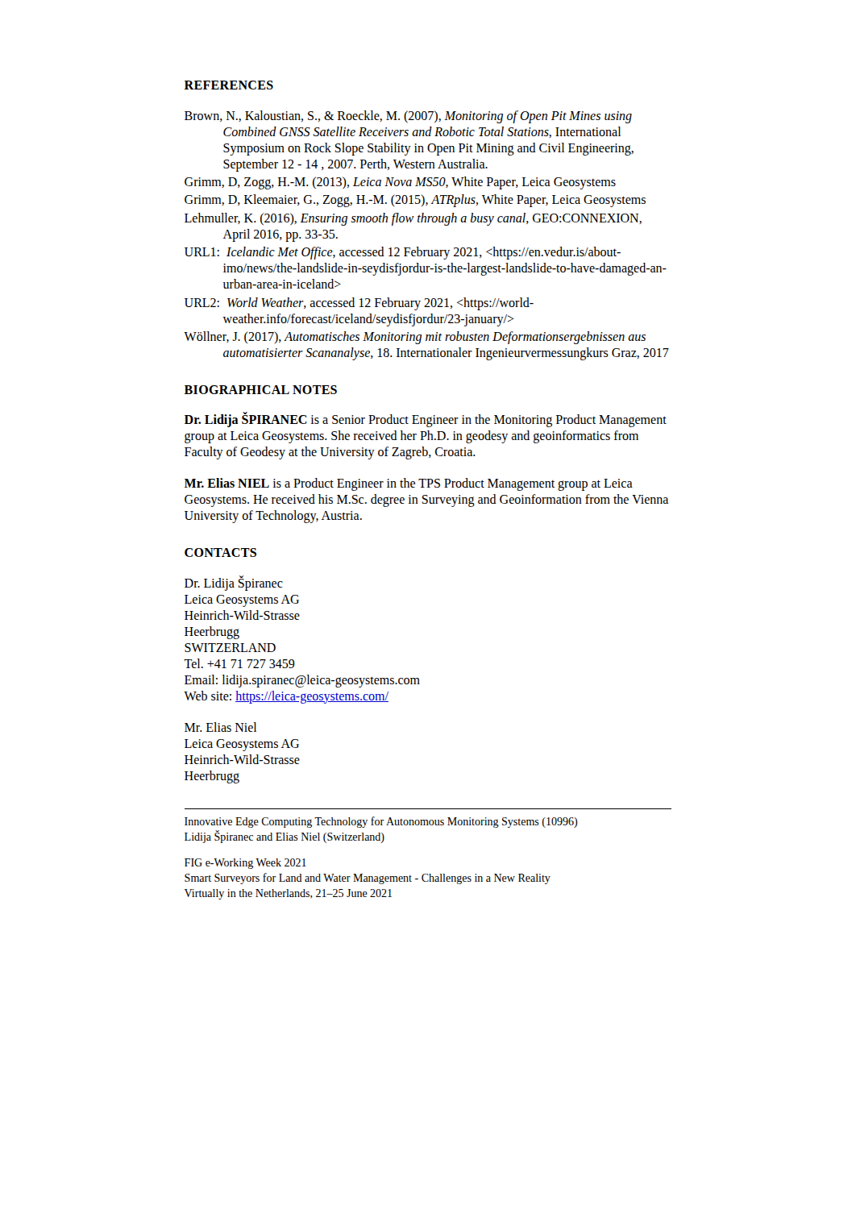REFERENCES
Brown, N., Kaloustian, S., & Roeckle, M. (2007), Monitoring of Open Pit Mines using Combined GNSS Satellite Receivers and Robotic Total Stations, International Symposium on Rock Slope Stability in Open Pit Mining and Civil Engineering, September 12 - 14 , 2007. Perth, Western Australia.
Grimm, D, Zogg, H.-M. (2013), Leica Nova MS50, White Paper, Leica Geosystems
Grimm, D, Kleemaier, G., Zogg, H.-M. (2015), ATRplus, White Paper, Leica Geosystems
Lehmuller, K. (2016), Ensuring smooth flow through a busy canal, GEO:CONNEXION, April 2016, pp. 33-35.
URL1: Icelandic Met Office, accessed 12 February 2021, <https://en.vedur.is/about-imo/news/the-landslide-in-seydisfjordur-is-the-largest-landslide-to-have-damaged-an-urban-area-in-iceland>
URL2: World Weather, accessed 12 February 2021, <https://world-weather.info/forecast/iceland/seydisfjordur/23-january/>
Wöllner, J. (2017), Automatisches Monitoring mit robusten Deformationsergebnissen aus automatisierter Scananalyse, 18. Internationaler Ingenieurvermessungkurs Graz, 2017
BIOGRAPHICAL NOTES
Dr. Lidija ŠPIRANEC is a Senior Product Engineer in the Monitoring Product Management group at Leica Geosystems. She received her Ph.D. in geodesy and geoinformatics from Faculty of Geodesy at the University of Zagreb, Croatia.
Mr. Elias NIEL is a Product Engineer in the TPS Product Management group at Leica Geosystems. He received his M.Sc. degree in Surveying and Geoinformation from the Vienna University of Technology, Austria.
CONTACTS
Dr. Lidija Špiranec
Leica Geosystems AG
Heinrich-Wild-Strasse
Heerbrugg
SWITZERLAND
Tel. +41 71 727 3459
Email: lidija.spiranec@leica-geosystems.com
Web site: https://leica-geosystems.com/
Mr. Elias Niel
Leica Geosystems AG
Heinrich-Wild-Strasse
Heerbrugg
Innovative Edge Computing Technology for Autonomous Monitoring Systems (10996)
Lidija Špiranec and Elias Niel (Switzerland)
FIG e-Working Week 2021
Smart Surveyors for Land and Water Management - Challenges in a New Reality
Virtually in the Netherlands, 21–25 June 2021